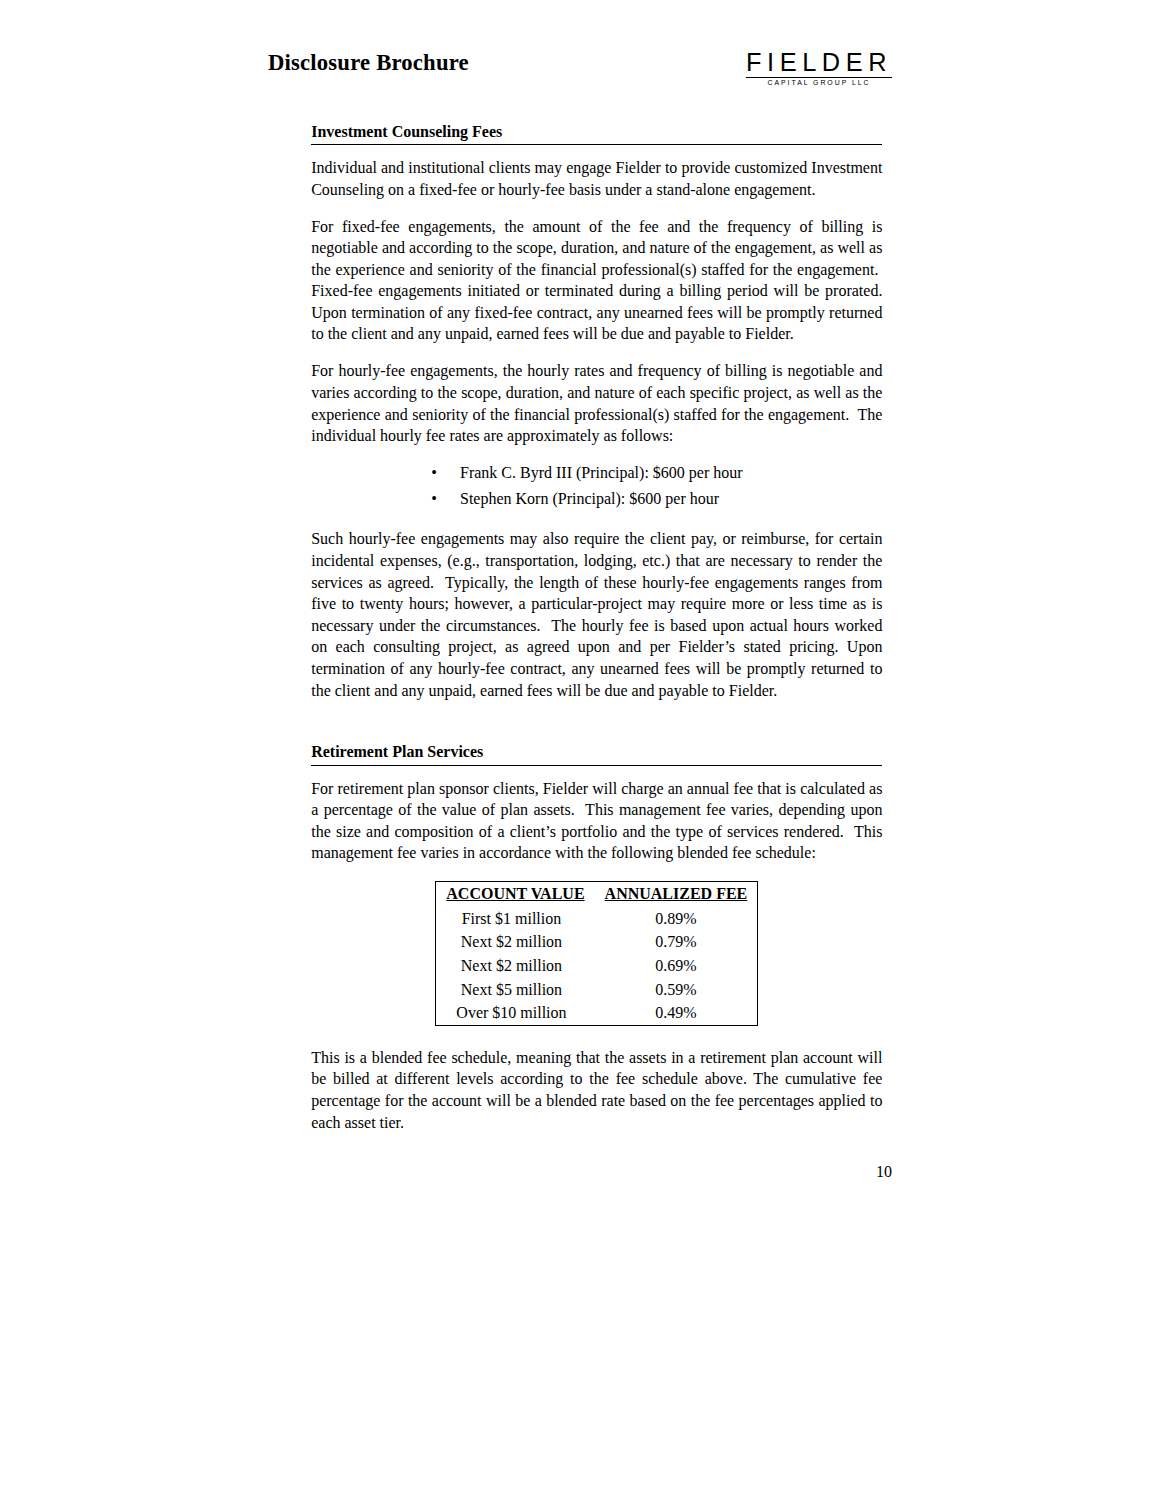Disclosure Brochure
FIELDER
CAPITAL GROUP LLC
Investment Counseling Fees
Individual and institutional clients may engage Fielder to provide customized Investment Counseling on a fixed-fee or hourly-fee basis under a stand-alone engagement.
For fixed-fee engagements, the amount of the fee and the frequency of billing is negotiable and according to the scope, duration, and nature of the engagement, as well as the experience and seniority of the financial professional(s) staffed for the engagement. Fixed-fee engagements initiated or terminated during a billing period will be prorated. Upon termination of any fixed-fee contract, any unearned fees will be promptly returned to the client and any unpaid, earned fees will be due and payable to Fielder.
For hourly-fee engagements, the hourly rates and frequency of billing is negotiable and varies according to the scope, duration, and nature of each specific project, as well as the experience and seniority of the financial professional(s) staffed for the engagement. The individual hourly fee rates are approximately as follows:
Frank C. Byrd III (Principal): $600 per hour
Stephen Korn (Principal): $600 per hour
Such hourly-fee engagements may also require the client pay, or reimburse, for certain incidental expenses, (e.g., transportation, lodging, etc.) that are necessary to render the services as agreed. Typically, the length of these hourly-fee engagements ranges from five to twenty hours; however, a particular-project may require more or less time as is necessary under the circumstances. The hourly fee is based upon actual hours worked on each consulting project, as agreed upon and per Fielder’s stated pricing. Upon termination of any hourly-fee contract, any unearned fees will be promptly returned to the client and any unpaid, earned fees will be due and payable to Fielder.
Retirement Plan Services
For retirement plan sponsor clients, Fielder will charge an annual fee that is calculated as a percentage of the value of plan assets. This management fee varies, depending upon the size and composition of a client’s portfolio and the type of services rendered. This management fee varies in accordance with the following blended fee schedule:
| ACCOUNT VALUE | ANNUALIZED FEE |
| --- | --- |
| First $1 million | 0.89% |
| Next $2 million | 0.79% |
| Next $2 million | 0.69% |
| Next $5 million | 0.59% |
| Over $10 million | 0.49% |
This is a blended fee schedule, meaning that the assets in a retirement plan account will be billed at different levels according to the fee schedule above. The cumulative fee percentage for the account will be a blended rate based on the fee percentages applied to each asset tier.
10